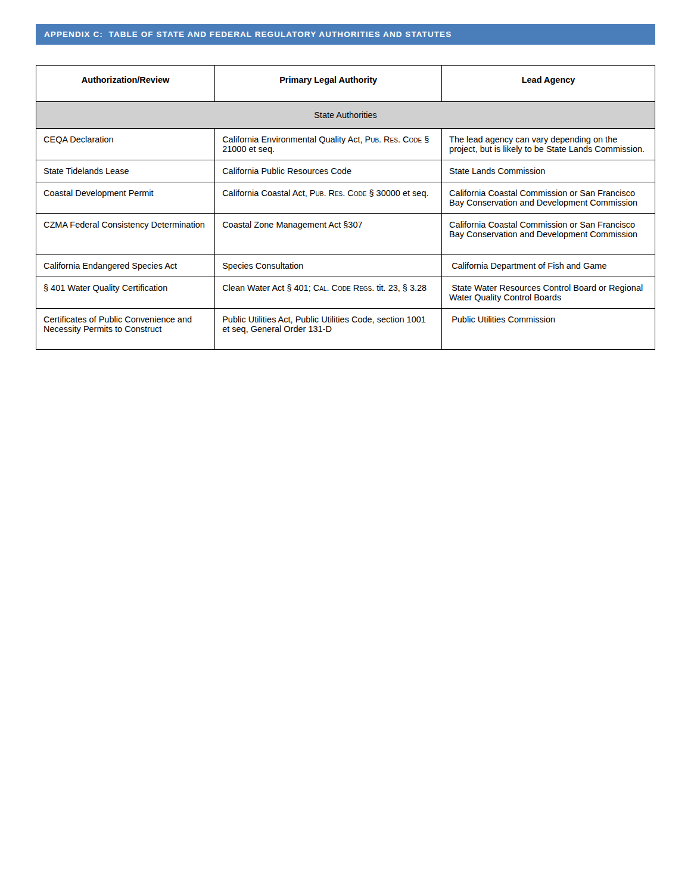APPENDIX C: TABLE OF STATE AND FEDERAL REGULATORY AUTHORITIES AND STATUTES
| Authorization/Review | Primary Legal Authority | Lead Agency |
| --- | --- | --- |
| State Authorities |
| CEQA Declaration | California Environmental Quality Act, Pub. Res. Code § 21000 et seq. | The lead agency can vary depending on the project, but is likely to be State Lands Commission. |
| State Tidelands Lease | California Public Resources Code | State Lands Commission |
| Coastal Development Permit | California Coastal Act, Pub. Res. Code § 30000 et seq. | California Coastal Commission or San Francisco Bay Conservation and Development Commission |
| CZMA Federal Consistency Determination | Coastal Zone Management Act §307 | California Coastal Commission or San Francisco Bay Conservation and Development Commission |
| California Endangered Species Act | Species Consultation | California Department of Fish and Game |
| § 401 Water Quality Certification | Clean Water Act § 401; Cal. Code Regs. tit. 23, § 3.28 | State Water Resources Control Board or Regional Water Quality Control Boards |
| Certificates of Public Convenience and Necessity Permits to Construct | Public Utilities Act, Public Utilities Code, section 1001 et seq, General Order 131-D | Public Utilities Commission |